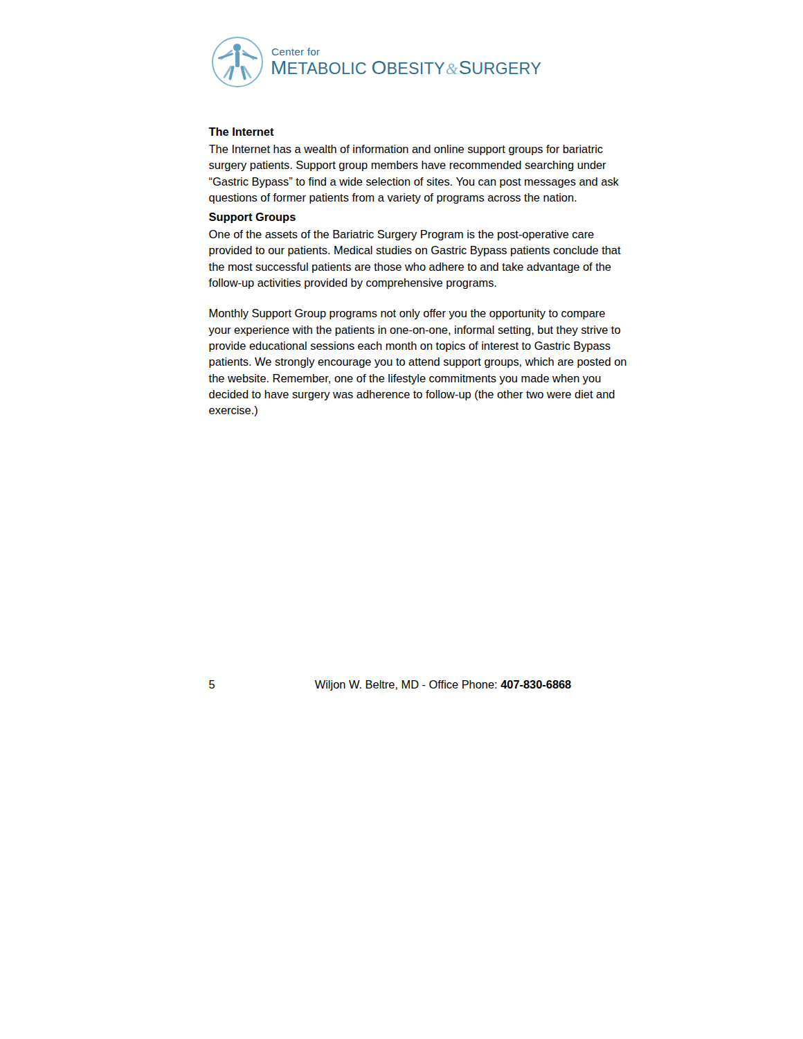Center for
METABOLIC OBESITY&SURGERY
The Internet
The Internet has a wealth of information and online support groups for bariatric surgery patients. Support group members have recommended searching under “Gastric Bypass” to find a wide selection of sites. You can post messages and ask questions of former patients from a variety of programs across the nation.
Support Groups
One of the assets of the Bariatric Surgery Program is the post-operative care provided to our patients. Medical studies on Gastric Bypass patients conclude that the most successful patients are those who adhere to and take advantage of the follow-up activities provided by comprehensive programs.
Monthly Support Group programs not only offer you the opportunity to compare your experience with the patients in one-on-one, informal setting, but they strive to provide educational sessions each month on topics of interest to Gastric Bypass patients. We strongly encourage you to attend support groups, which are posted on the website. Remember, one of the lifestyle commitments you made when you decided to have surgery was adherence to follow-up (the other two were diet and exercise.)
5
Wiljon W. Beltre, MD - Office Phone: 407-830-6868